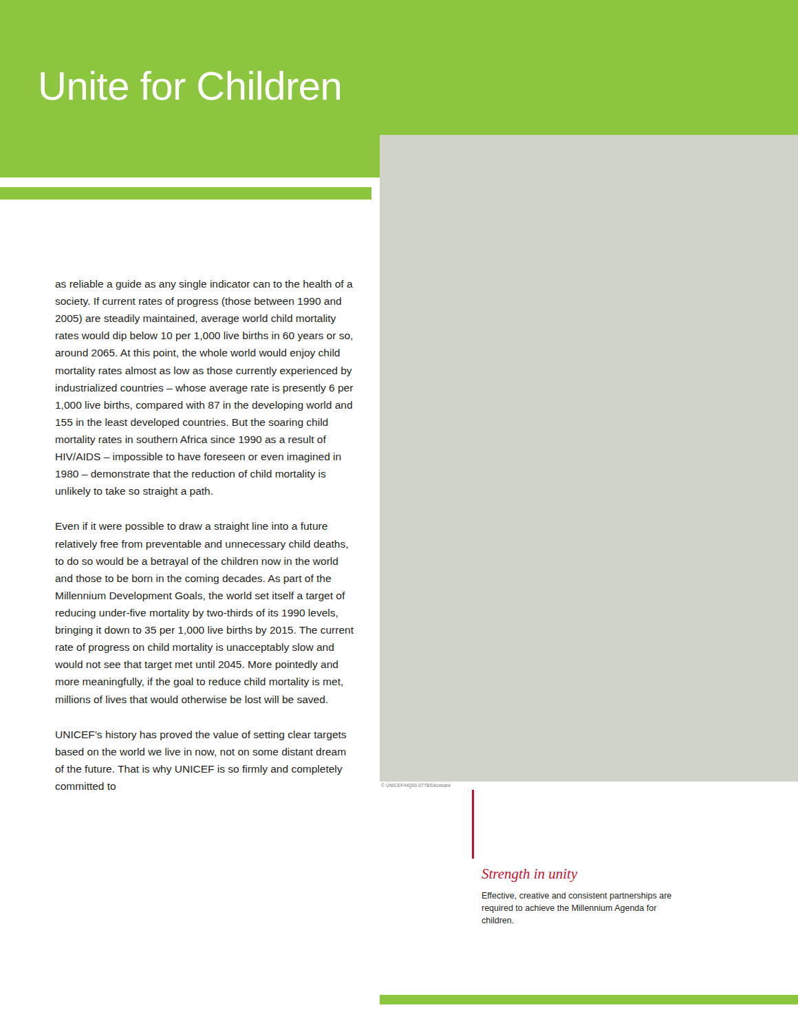Unite for Children
© UNICEF/HQ00-0778/Decesare
as reliable a guide as any single indicator can to the health of a society. If current rates of progress (those between 1990 and 2005) are steadily maintained, average world child mortality rates would dip below 10 per 1,000 live births in 60 years or so, around 2065. At this point, the whole world would enjoy child mortality rates almost as low as those currently experienced by industrialized countries – whose average rate is presently 6 per 1,000 live births, compared with 87 in the developing world and 155 in the least developed countries. But the soaring child mortality rates in southern Africa since 1990 as a result of HIV/AIDS – impossible to have foreseen or even imagined in 1980 – demonstrate that the reduction of child mortality is unlikely to take so straight a path.
Even if it were possible to draw a straight line into a future relatively free from preventable and unnecessary child deaths, to do so would be a betrayal of the children now in the world and those to be born in the coming decades. As part of the Millennium Development Goals, the world set itself a target of reducing under-five mortality by two-thirds of its 1990 levels, bringing it down to 35 per 1,000 live births by 2015. The current rate of progress on child mortality is unacceptably slow and would not see that target met until 2045. More pointedly and more meaningfully, if the goal to reduce child mortality is met, millions of lives that would otherwise be lost will be saved.
UNICEF’s history has proved the value of setting clear targets based on the world we live in now, not on some distant dream of the future. That is why UNICEF is so firmly and completely committed to
Strength in unity
Effective, creative and consistent partnerships are required to achieve the Millennium Agenda for children.